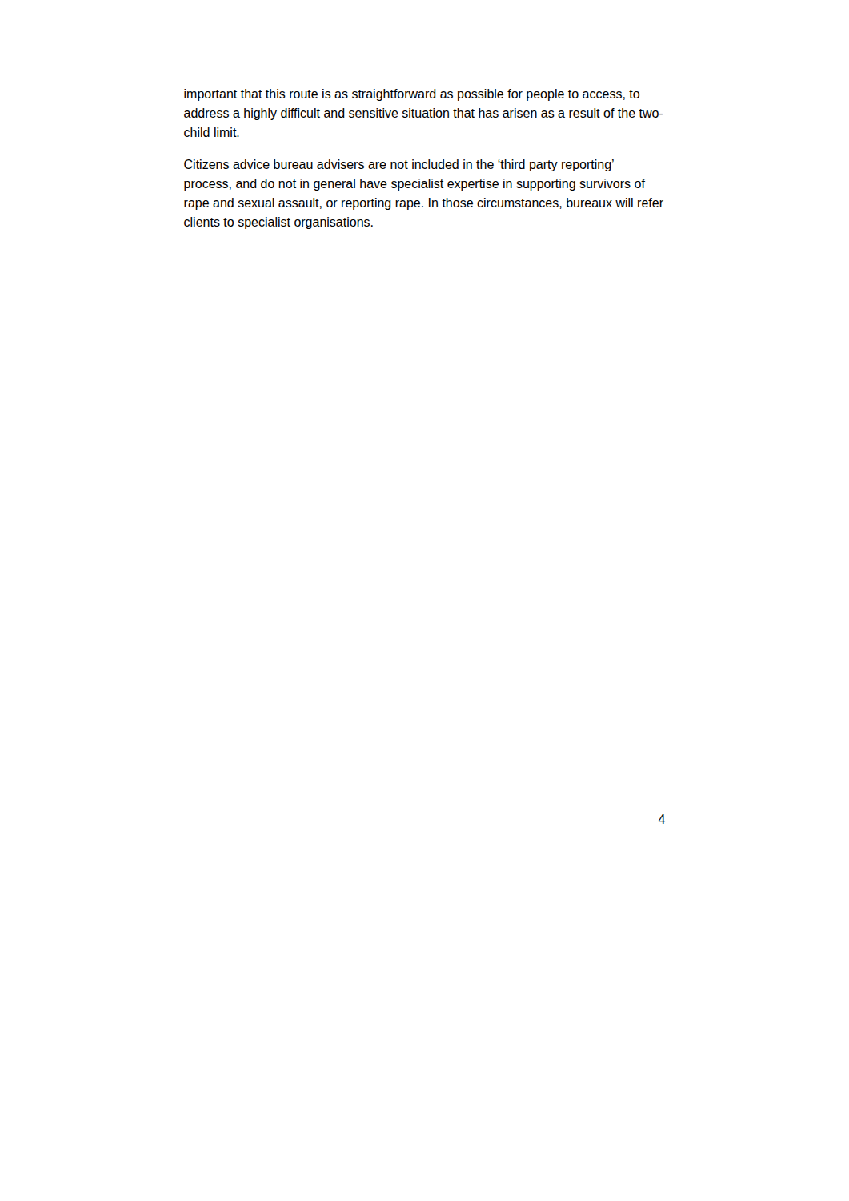important that this route is as straightforward as possible for people to access, to address a highly difficult and sensitive situation that has arisen as a result of the two-child limit.
Citizens advice bureau advisers are not included in the ‘third party reporting’ process, and do not in general have specialist expertise in supporting survivors of rape and sexual assault, or reporting rape. In those circumstances, bureaux will refer clients to specialist organisations.
4